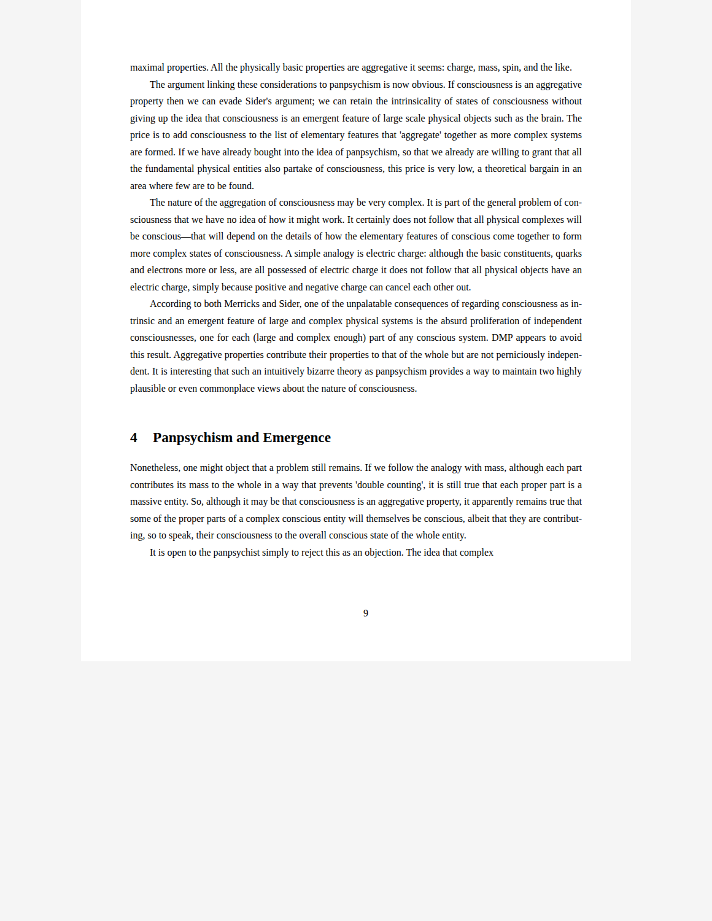maximal properties. All the physically basic properties are aggregative it seems: charge, mass, spin, and the like.
The argument linking these considerations to panpsychism is now obvious. If consciousness is an aggregative property then we can evade Sider's argument; we can retain the intrinsicality of states of consciousness without giving up the idea that consciousness is an emergent feature of large scale physical objects such as the brain. The price is to add consciousness to the list of elementary features that 'aggregate' together as more complex systems are formed. If we have already bought into the idea of panpsychism, so that we already are willing to grant that all the fundamental physical entities also partake of consciousness, this price is very low, a theoretical bargain in an area where few are to be found.
The nature of the aggregation of consciousness may be very complex. It is part of the general problem of consciousness that we have no idea of how it might work. It certainly does not follow that all physical complexes will be conscious—that will depend on the details of how the elementary features of conscious come together to form more complex states of consciousness. A simple analogy is electric charge: although the basic constituents, quarks and electrons more or less, are all possessed of electric charge it does not follow that all physical objects have an electric charge, simply because positive and negative charge can cancel each other out.
According to both Merricks and Sider, one of the unpalatable consequences of regarding consciousness as intrinsic and an emergent feature of large and complex physical systems is the absurd proliferation of independent consciousnesses, one for each (large and complex enough) part of any conscious system. DMP appears to avoid this result. Aggregative properties contribute their properties to that of the whole but are not perniciously independent. It is interesting that such an intuitively bizarre theory as panpsychism provides a way to maintain two highly plausible or even commonplace views about the nature of consciousness.
4 Panpsychism and Emergence
Nonetheless, one might object that a problem still remains. If we follow the analogy with mass, although each part contributes its mass to the whole in a way that prevents 'double counting', it is still true that each proper part is a massive entity. So, although it may be that consciousness is an aggregative property, it apparently remains true that some of the proper parts of a complex conscious entity will themselves be conscious, albeit that they are contributing, so to speak, their consciousness to the overall conscious state of the whole entity.
It is open to the panpsychist simply to reject this as an objection. The idea that complex
9